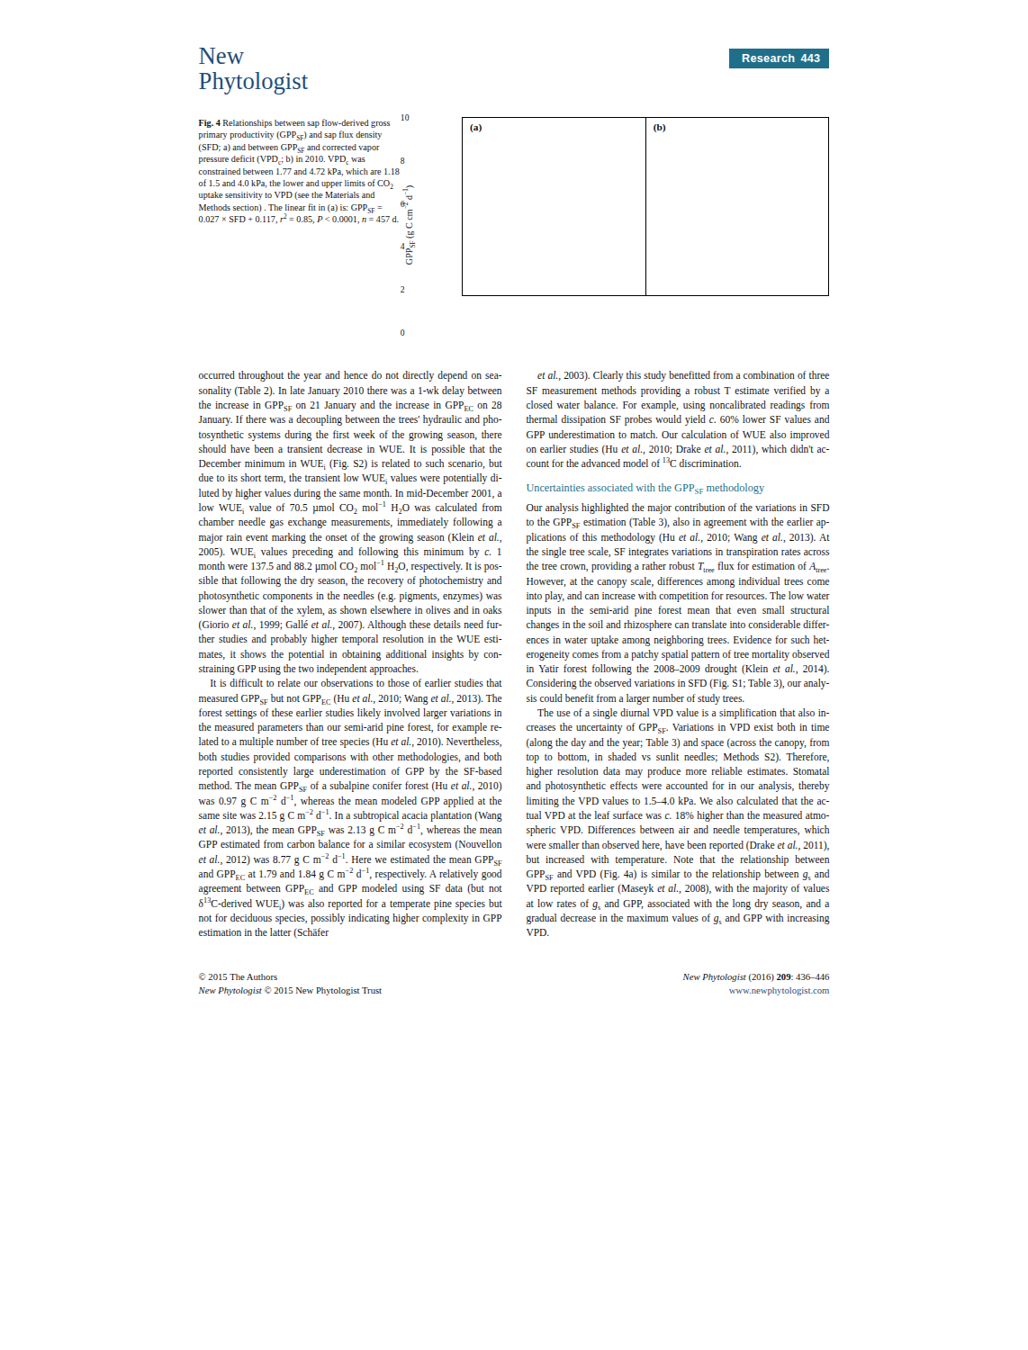New Phytologist
Research443
Fig. 4 Relationships between sap flow-derived gross primary productivity (GPPSF) and sap flux density (SFD; a) and between GPPSF and corrected vapor pressure deficit (VPDc; b) in 2010. VPDc was constrained between 1.77 and 4.72 kPa, which are 1.18 of 1.5 and 4.0 kPa, the lower and upper limits of CO2 uptake sensitivity to VPD (see the Materials and Methods section) . The linear fit in (a) is: GPPSF = 0.027 × SFD + 0.117, r2 = 0.85, P < 0.0001, n = 457 d.
GPPSF (g C cm−2 d−1)
10
8
6
4
2
0
(a)
0
50
100
150
200
250
300
350
SFD (cm3 d−1 cm−2)
(b)
0
2
4
6
VPDc (kPa)
occurred throughout the year and hence do not directly depend on seasonality (Table 2). In late January 2010 there was a 1-wk delay between the increase in GPPSF on 21 January and the increase in GPPEC on 28 January. If there was a decoupling between the trees' hydraulic and photosynthetic systems during the first week of the growing season, there should have been a transient decrease in WUE. It is possible that the December minimum in WUEi (Fig. S2) is related to such scenario, but due to its short term, the transient low WUEi values were potentially diluted by higher values during the same month. In mid-December 2001, a low WUEi value of 70.5 µmol CO2 mol−1 H2O was calculated from chamber needle gas exchange measurements, immediately following a major rain event marking the onset of the growing season (Klein et al., 2005). WUEi values preceding and following this minimum by c. 1 month were 137.5 and 88.2 µmol CO2 mol−1 H2O, respectively. It is possible that following the dry season, the recovery of photochemistry and photosynthetic components in the needles (e.g. pigments, enzymes) was slower than that of the xylem, as shown elsewhere in olives and in oaks (Giorio et al., 1999; Gallé et al., 2007). Although these details need further studies and probably higher temporal resolution in the WUE estimates, it shows the potential in obtaining additional insights by constraining GPP using the two independent approaches.
It is difficult to relate our observations to those of earlier studies that measured GPPSF but not GPPEC (Hu et al., 2010; Wang et al., 2013). The forest settings of these earlier studies likely involved larger variations in the measured parameters than our semi-arid pine forest, for example related to a multiple number of tree species (Hu et al., 2010). Nevertheless, both studies provided comparisons with other methodologies, and both reported consistently large underestimation of GPP by the SF-based method. The mean GPPSF of a subalpine conifer forest (Hu et al., 2010) was 0.97 g C m−2 d−1, whereas the mean modeled GPP applied at the same site was 2.15 g C m−2 d−1. In a subtropical acacia plantation (Wang et al., 2013), the mean GPPSF was 2.13 g C m−2 d−1, whereas the mean GPP estimated from carbon balance for a similar ecosystem (Nouvellon et al., 2012) was 8.77 g C m−2 d−1. Here we estimated the mean GPPSF and GPPEC at 1.79 and 1.84 g C m−2 d−1, respectively. A relatively good agreement between GPPEC and GPP modeled using SF data (but not δ13C-derived WUEi) was also reported for a temperate pine species but not for deciduous species, possibly indicating higher complexity in GPP estimation in the latter (Schäfer
et al., 2003). Clearly this study benefitted from a combination of three SF measurement methods providing a robust T estimate verified by a closed water balance. For example, using noncalibrated readings from thermal dissipation SF probes would yield c. 60% lower SF values and GPP underestimation to match. Our calculation of WUE also improved on earlier studies (Hu et al., 2010; Drake et al., 2011), which didn't account for the advanced model of 13C discrimination.
Uncertainties associated with the GPPSF methodology
Our analysis highlighted the major contribution of the variations in SFD to the GPPSF estimation (Table 3), also in agreement with the earlier applications of this methodology (Hu et al., 2010; Wang et al., 2013). At the single tree scale, SF integrates variations in transpiration rates across the tree crown, providing a rather robust Ttree flux for estimation of Atree. However, at the canopy scale, differences among individual trees come into play, and can increase with competition for resources. The low water inputs in the semi-arid pine forest mean that even small structural changes in the soil and rhizosphere can translate into considerable differences in water uptake among neighboring trees. Evidence for such heterogeneity comes from a patchy spatial pattern of tree mortality observed in Yatir forest following the 2008–2009 drought (Klein et al., 2014). Considering the observed variations in SFD (Fig. S1; Table 3), our analysis could benefit from a larger number of study trees.
The use of a single diurnal VPD value is a simplification that also increases the uncertainty of GPPSF. Variations in VPD exist both in time (along the day and the year; Table 3) and space (across the canopy, from top to bottom, in shaded vs sunlit needles; Methods S2). Therefore, higher resolution data may produce more reliable estimates. Stomatal and photosynthetic effects were accounted for in our analysis, thereby limiting the VPD values to 1.5–4.0 kPa. We also calculated that the actual VPD at the leaf surface was c. 18% higher than the measured atmospheric VPD. Differences between air and needle temperatures, which were smaller than observed here, have been reported (Drake et al., 2011), but increased with temperature. Note that the relationship between GPPSF and VPD (Fig. 4a) is similar to the relationship between gs and VPD reported earlier (Maseyk et al., 2008), with the majority of values at low rates of gs and GPP, associated with the long dry season, and a gradual decrease in the maximum values of gs and GPP with increasing VPD.
© 2015 The Authors
New Phytologist © 2015 New Phytologist Trust
New Phytologist (2016) 209: 436–446
www.newphytologist.com